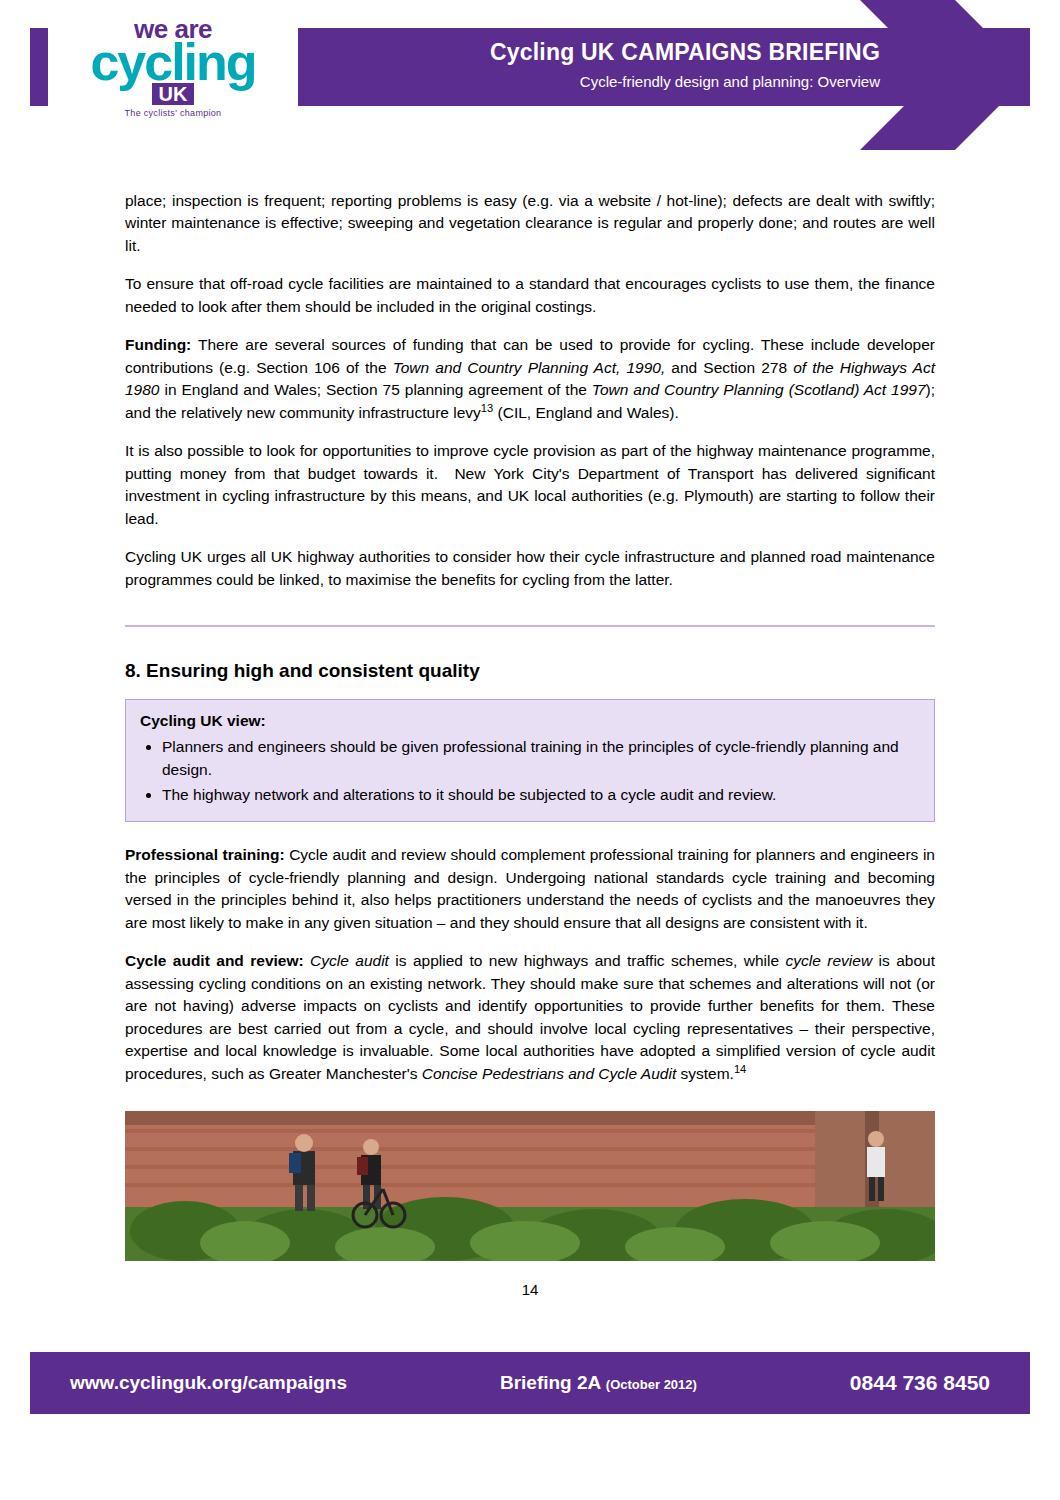we are
cycling
UK
The cyclists' champion
Cycling UK CAMPAIGNS BRIEFING
Cycle-friendly design and planning: Overview
place; inspection is frequent; reporting problems is easy (e.g. via a website / hot-line); defects are dealt with swiftly; winter maintenance is effective; sweeping and vegetation clearance is regular and properly done; and routes are well lit.
To ensure that off-road cycle facilities are maintained to a standard that encourages cyclists to use them, the finance needed to look after them should be included in the original costings.
Funding: There are several sources of funding that can be used to provide for cycling. These include developer contributions (e.g. Section 106 of the Town and Country Planning Act, 1990, and Section 278 of the Highways Act 1980 in England and Wales; Section 75 planning agreement of the Town and Country Planning (Scotland) Act 1997); and the relatively new community infrastructure levy13 (CIL, England and Wales).
It is also possible to look for opportunities to improve cycle provision as part of the highway maintenance programme, putting money from that budget towards it. New York City's Department of Transport has delivered significant investment in cycling infrastructure by this means, and UK local authorities (e.g. Plymouth) are starting to follow their lead.
Cycling UK urges all UK highway authorities to consider how their cycle infrastructure and planned road maintenance programmes could be linked, to maximise the benefits for cycling from the latter.
8. Ensuring high and consistent quality
Cycling UK view:
Planners and engineers should be given professional training in the principles of cycle-friendly planning and design.
The highway network and alterations to it should be subjected to a cycle audit and review.
Professional training: Cycle audit and review should complement professional training for planners and engineers in the principles of cycle-friendly planning and design. Undergoing national standards cycle training and becoming versed in the principles behind it, also helps practitioners understand the needs of cyclists and the manoeuvres they are most likely to make in any given situation – and they should ensure that all designs are consistent with it.
Cycle audit and review: Cycle audit is applied to new highways and traffic schemes, while cycle review is about assessing cycling conditions on an existing network. They should make sure that schemes and alterations will not (or are not having) adverse impacts on cyclists and identify opportunities to provide further benefits for them. These procedures are best carried out from a cycle, and should involve local cycling representatives – their perspective, expertise and local knowledge is invaluable. Some local authorities have adopted a simplified version of cycle audit procedures, such as Greater Manchester's Concise Pedestrians and Cycle Audit system.14
14
www.cyclinguk.org/campaigns
Briefing 2A (October 2012)
0844 736 8450